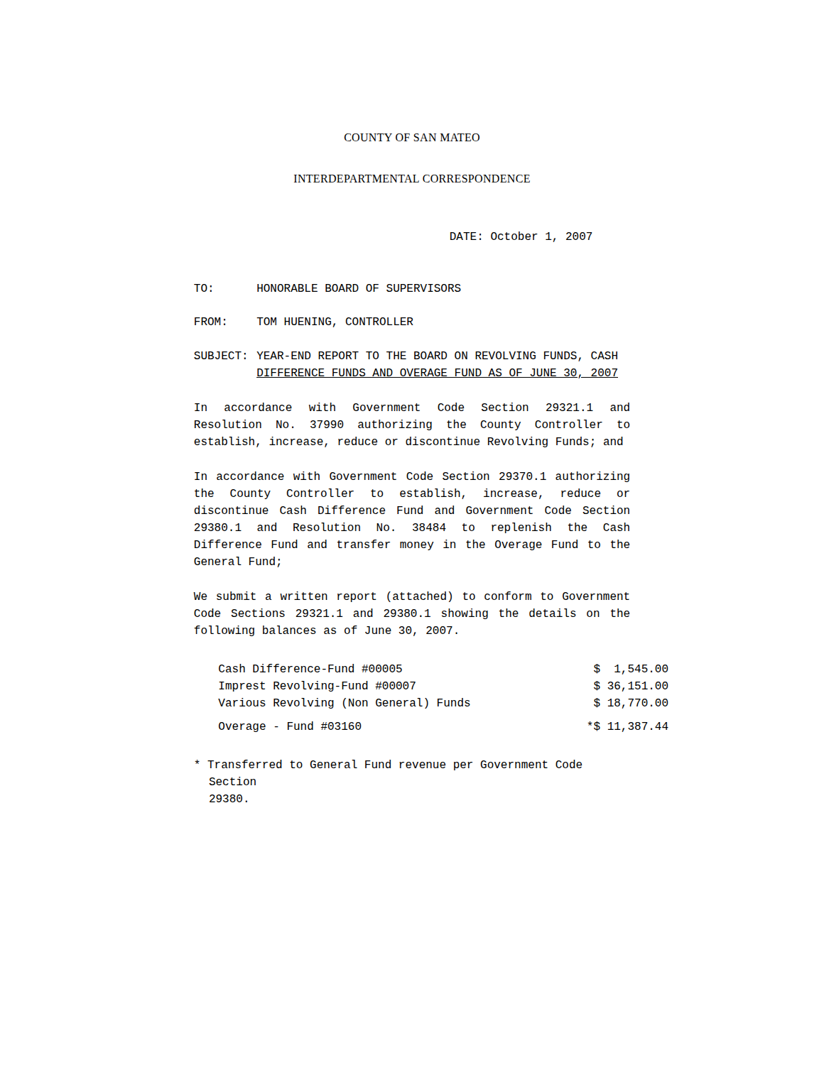COUNTY OF SAN MATEO
INTERDEPARTMENTAL CORRESPONDENCE
DATE: October 1, 2007
TO:
HONORABLE BOARD OF SUPERVISORS
FROM:
TOM HUENING, CONTROLLER
SUBJECT:
YEAR-END REPORT TO THE BOARD ON REVOLVING FUNDS, CASH
DIFFERENCE FUNDS AND OVERAGE FUND AS OF JUNE 30, 2007
In accordance with Government Code Section 29321.1 and Resolution No. 37990 authorizing the County Controller to establish, increase, reduce or discontinue Revolving Funds; and
In accordance with Government Code Section 29370.1 authorizing the County Controller to establish, increase, reduce or discontinue Cash Difference Fund and Government Code Section 29380.1 and Resolution No. 38484 to replenish the Cash Difference Fund and transfer money in the Overage Fund to the General Fund;
We submit a written report (attached) to conform to Government Code Sections 29321.1 and 29380.1 showing the details on the following balances as of June 30, 2007.
| Cash Difference-Fund #00005 | $ 1,545.00 |
| Imprest Revolving-Fund #00007 | $ 36,151.00 |
| Various Revolving (Non General) Funds | $ 18,770.00 |
| Overage - Fund #03160 | *$ 11,387.44 |
* Transferred to General Fund revenue per Government Code Section 29380.